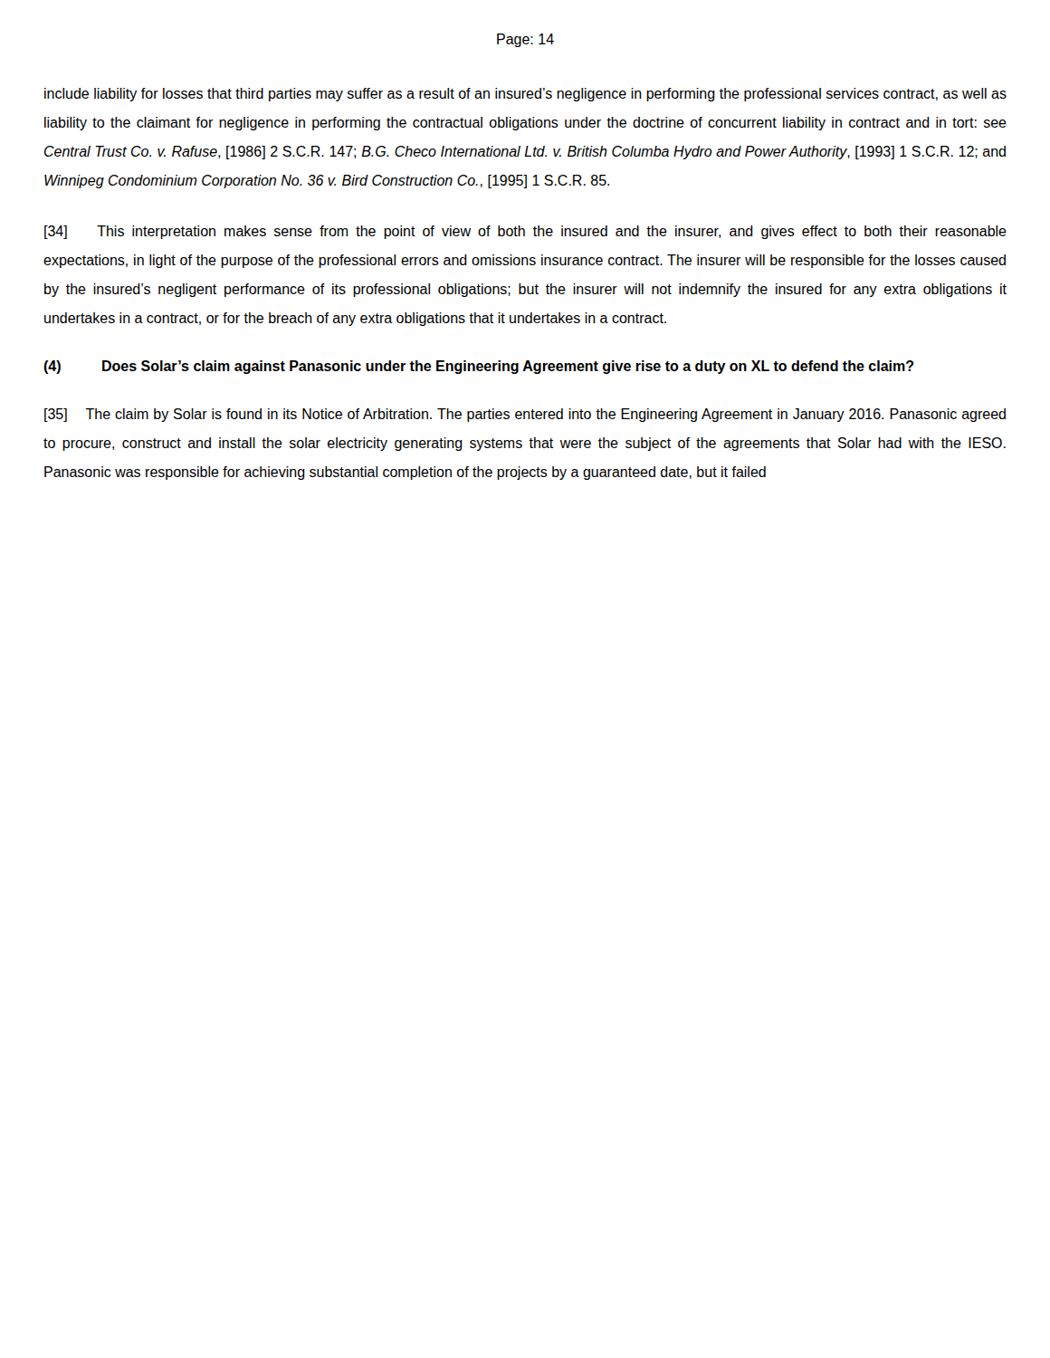Page: 14
include liability for losses that third parties may suffer as a result of an insured’s negligence in performing the professional services contract, as well as liability to the claimant for negligence in performing the contractual obligations under the doctrine of concurrent liability in contract and in tort: see Central Trust Co. v. Rafuse, [1986] 2 S.C.R. 147; B.G. Checo International Ltd. v. British Columba Hydro and Power Authority, [1993] 1 S.C.R. 12; and Winnipeg Condominium Corporation No. 36 v. Bird Construction Co., [1995] 1 S.C.R. 85.
[34] This interpretation makes sense from the point of view of both the insured and the insurer, and gives effect to both their reasonable expectations, in light of the purpose of the professional errors and omissions insurance contract. The insurer will be responsible for the losses caused by the insured’s negligent performance of its professional obligations; but the insurer will not indemnify the insured for any extra obligations it undertakes in a contract, or for the breach of any extra obligations that it undertakes in a contract.
(4) Does Solar’s claim against Panasonic under the Engineering Agreement give rise to a duty on XL to defend the claim?
[35] The claim by Solar is found in its Notice of Arbitration. The parties entered into the Engineering Agreement in January 2016. Panasonic agreed to procure, construct and install the solar electricity generating systems that were the subject of the agreements that Solar had with the IESO. Panasonic was responsible for achieving substantial completion of the projects by a guaranteed date, but it failed